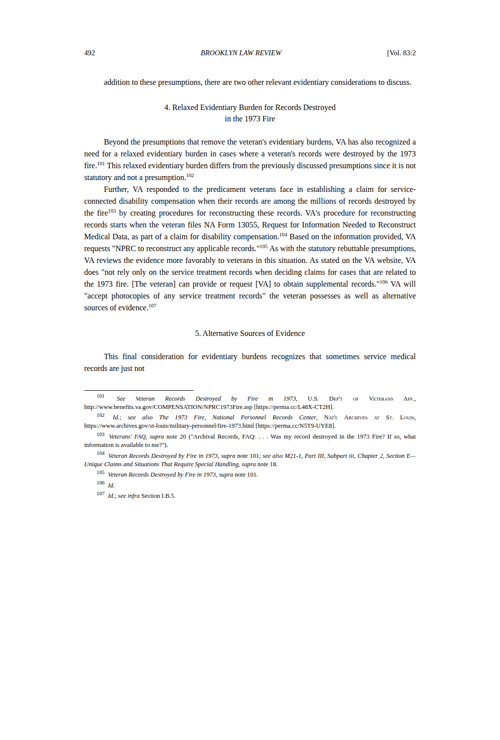492 BROOKLYN LAW REVIEW [Vol. 83:2
addition to these presumptions, there are two other relevant evidentiary considerations to discuss.
4. Relaxed Evidentiary Burden for Records Destroyed
in the 1973 Fire
Beyond the presumptions that remove the veteran's evidentiary burdens, VA has also recognized a need for a relaxed evidentiary burden in cases where a veteran's records were destroyed by the 1973 fire.101 This relaxed evidentiary burden differs from the previously discussed presumptions since it is not statutory and not a presumption.102
Further, VA responded to the predicament veterans face in establishing a claim for service-connected disability compensation when their records are among the millions of records destroyed by the fire103 by creating procedures for reconstructing these records. VA's procedure for reconstructing records starts when the veteran files NA Form 13055, Request for Information Needed to Reconstruct Medical Data, as part of a claim for disability compensation.104 Based on the information provided, VA requests "NPRC to reconstruct any applicable records."105 As with the statutory rebuttable presumptions, VA reviews the evidence more favorably to veterans in this situation. As stated on the VA website, VA does "not rely only on the service treatment records when deciding claims for cases that are related to the 1973 fire. [The veteran] can provide or request [VA] to obtain supplemental records."106 VA will "accept photocopies of any service treatment records" the veteran possesses as well as alternative sources of evidence.107
5. Alternative Sources of Evidence
This final consideration for evidentiary burdens recognizes that sometimes service medical records are just not
101 See Veteran Records Destroyed by Fire in 1973, U.S. Dep't of Veterans Aff., http://www.benefits.va.gov/COMPENSATION/NPRC1973Fire.asp [https://perma.cc/L48X-CT2H].
102 Id.; see also The 1973 Fire, National Personnel Records Center, Nat'l Archives at St. Louis, https://www.archives.gov/st-louis/military-personnel/fire-1973.html [https://perma.cc/N5T9-UYE8].
103 Veterans' FAQ, supra note 20 ("Archival Records, FAQ: . . . Was my record destroyed in the 1973 Fire? If so, what information is available to me?").
104 Veteran Records Destroyed by Fire in 1973, supra note 101; see also M21-1, Part III, Subpart iii, Chapter 2, Section E—Unique Claims and Situations That Require Special Handling, supra note 18.
105 Veteran Records Destroyed by Fire in 1973, supra note 101.
106 Id.
107 Id.; see infra Section I.B.5.